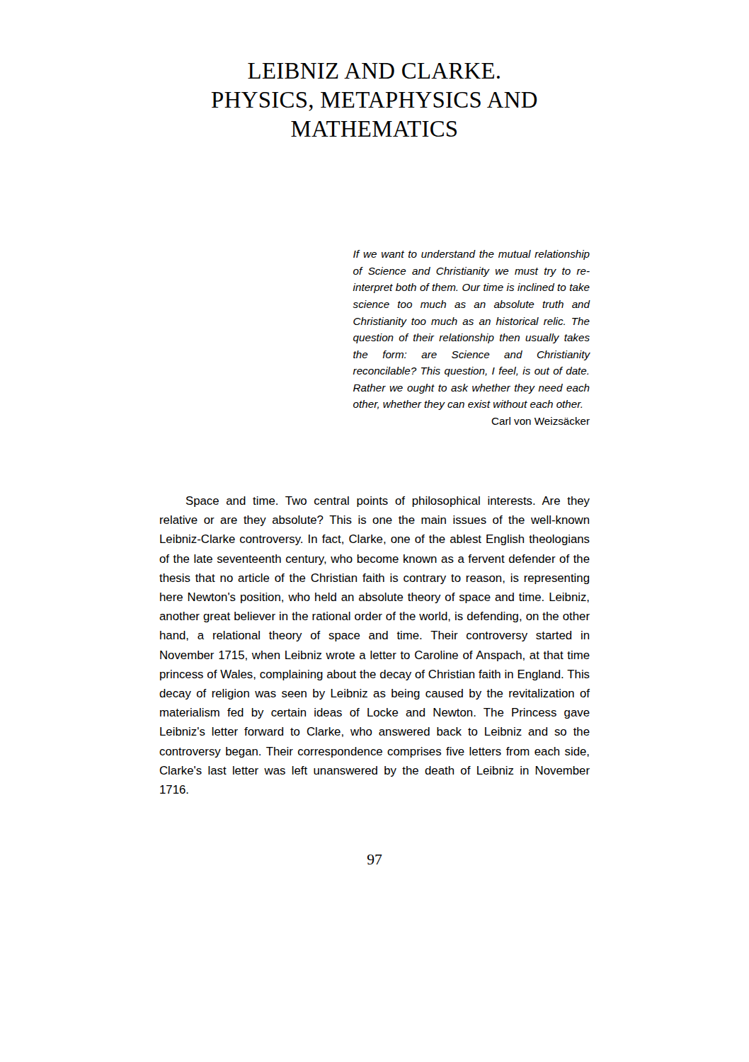LEIBNIZ AND CLARKE.
PHYSICS, METAPHYSICS AND MATHEMATICS
If we want to understand the mutual relationship of Science and Christianity we must try to re-interpret both of them. Our time is inclined to take science too much as an absolute truth and Christianity too much as an historical relic. The question of their relationship then usually takes the form: are Science and Christianity reconcilable? This question, I feel, is out of date. Rather we ought to ask whether they need each other, whether they can exist without each other.
Carl von Weizsäcker
Space and time. Two central points of philosophical interests. Are they relative or are they absolute? This is one the main issues of the well-known Leibniz-Clarke controversy. In fact, Clarke, one of the ablest English theologians of the late seventeenth century, who become known as a fervent defender of the thesis that no article of the Christian faith is contrary to reason, is representing here Newton's position, who held an absolute theory of space and time. Leibniz, another great believer in the rational order of the world, is defending, on the other hand, a relational theory of space and time. Their controversy started in November 1715, when Leibniz wrote a letter to Caroline of Anspach, at that time princess of Wales, complaining about the decay of Christian faith in England. This decay of religion was seen by Leibniz as being caused by the revitalization of materialism fed by certain ideas of Locke and Newton. The Princess gave Leibniz's letter forward to Clarke, who answered back to Leibniz and so the controversy began. Their correspondence comprises five letters from each side, Clarke's last letter was left unanswered by the death of Leibniz in November 1716.
97